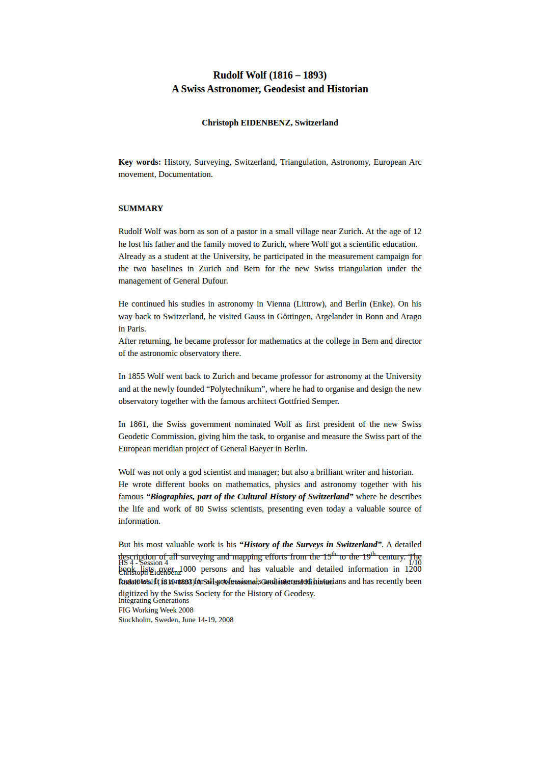Rudolf Wolf (1816 – 1893)
A Swiss Astronomer, Geodesist and Historian
Christoph EIDENBENZ, Switzerland
Key words: History, Surveying, Switzerland, Triangulation, Astronomy, European Arc movement, Documentation.
SUMMARY
Rudolf Wolf was born as son of a pastor in a small village near Zurich. At the age of 12 he lost his father and the family moved to Zurich, where Wolf got a scientific education.
Already as a student at the University, he participated in the measurement campaign for the two baselines in Zurich and Bern for the new Swiss triangulation under the management of General Dufour.
He continued his studies in astronomy in Vienna (Littrow), and Berlin (Enke). On his way back to Switzerland, he visited Gauss in Göttingen, Argelander in Bonn and Arago in Paris.
After returning, he became professor for mathematics at the college in Bern and director of the astronomic observatory there.
In 1855 Wolf went back to Zurich and became professor for astronomy at the University and at the newly founded “Polytechnikum”, where he had to organise and design the new observatory together with the famous architect Gottfried Semper.
In 1861, the Swiss government nominated Wolf as first president of the new Swiss Geodetic Commission, giving him the task, to organise and measure the Swiss part of the European meridian project of General Baeyer in Berlin.
Wolf was not only a god scientist and manager; but also a brilliant writer and historian.
He wrote different books on mathematics, physics and astronomy together with his famous “Biographies, part of the Cultural History of Switzerland” where he describes the life and work of 80 Swiss scientists, presenting even today a valuable source of information.
But his most valuable work is his “History of the Surveys in Switzerland”. A detailed description of all surveying and mapping efforts from the 15th to the 19th century. The book lists over 1000 persons and has valuable and detailed information in 1200 footnotes. It is a must for all professionals and interested historians and has recently been digitized by the Swiss Society for the History of Geodesy.
1/10 HS 4 - Session 4
Christoph Eidenbenz
Rudolf Wolf (1819-1893) A Swiss Astronomer, Geodesist and Historian
Integrating Generations
FIG Working Week 2008
Stockholm, Sweden, June 14-19, 2008